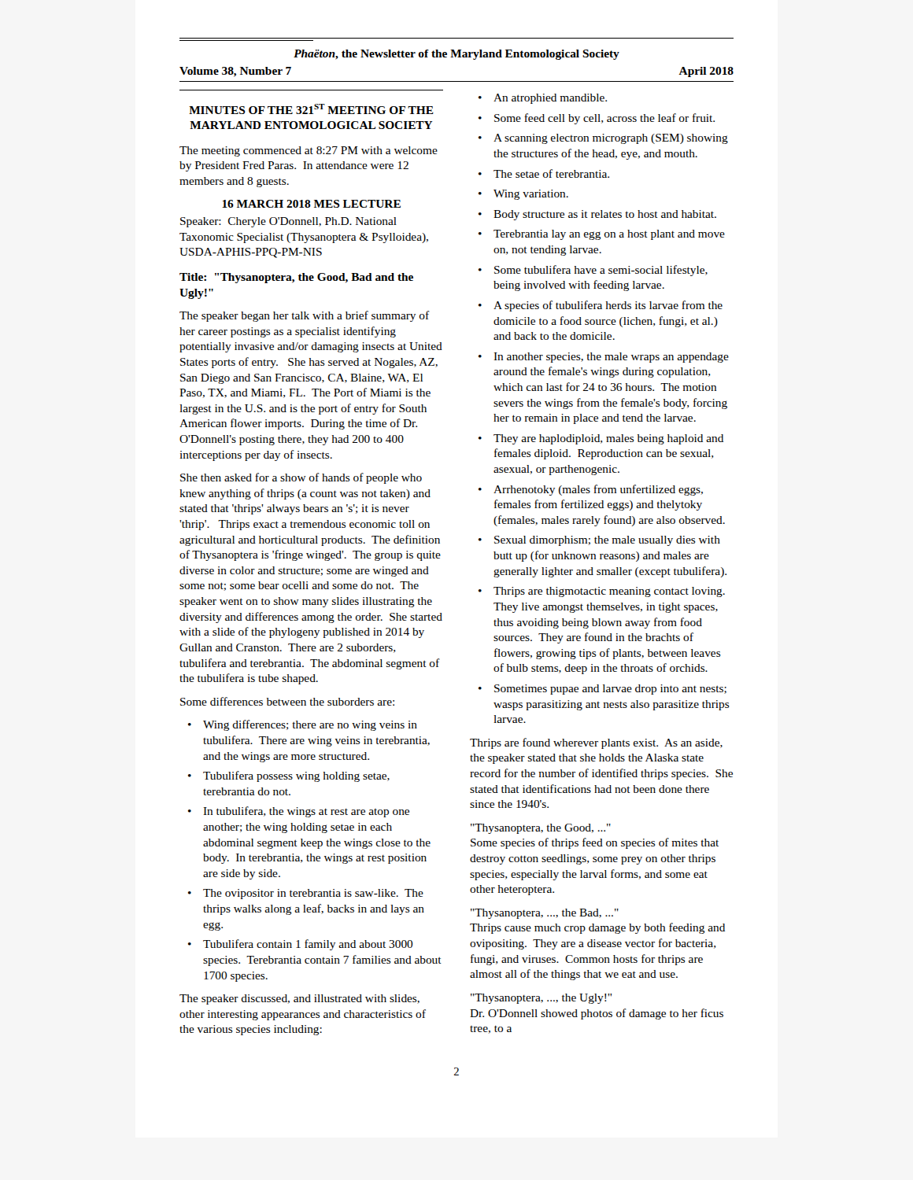Phaëton, the Newsletter of the Maryland Entomological Society
Volume 38, Number 7 April 2018
Minutes of the 321st Meeting of the Maryland Entomological Society
The meeting commenced at 8:27 PM with a welcome by President Fred Paras. In attendance were 12 members and 8 guests.
16 MARCH 2018 MES LECTURE
Speaker: Cheryle O'Donnell, Ph.D. National Taxonomic Specialist (Thysanoptera & Psylloidea), USDA-APHIS-PPQ-PM-NIS
Title: "Thysanoptera, the Good, Bad and the Ugly!"
The speaker began her talk with a brief summary of her career postings as a specialist identifying potentially invasive and/or damaging insects at United States ports of entry. She has served at Nogales, AZ, San Diego and San Francisco, CA, Blaine, WA, El Paso, TX, and Miami, FL. The Port of Miami is the largest in the U.S. and is the port of entry for South American flower imports. During the time of Dr. O'Donnell's posting there, they had 200 to 400 interceptions per day of insects.
She then asked for a show of hands of people who knew anything of thrips (a count was not taken) and stated that 'thrips' always bears an 's'; it is never 'thrip'. Thrips exact a tremendous economic toll on agricultural and horticultural products. The definition of Thysanoptera is 'fringe winged'. The group is quite diverse in color and structure; some are winged and some not; some bear ocelli and some do not. The speaker went on to show many slides illustrating the diversity and differences among the order. She started with a slide of the phylogeny published in 2014 by Gullan and Cranston. There are 2 suborders, tubulifera and terebrantia. The abdominal segment of the tubulifera is tube shaped.
Some differences between the suborders are:
Wing differences; there are no wing veins in tubulifera. There are wing veins in terebrantia, and the wings are more structured.
Tubulifera possess wing holding setae, terebrantia do not.
In tubulifera, the wings at rest are atop one another; the wing holding setae in each abdominal segment keep the wings close to the body. In terebrantia, the wings at rest position are side by side.
The ovipositor in terebrantia is saw-like. The thrips walks along a leaf, backs in and lays an egg.
Tubulifera contain 1 family and about 3000 species. Terebrantia contain 7 families and about 1700 species.
The speaker discussed, and illustrated with slides, other interesting appearances and characteristics of the various species including:
An atrophied mandible.
Some feed cell by cell, across the leaf or fruit.
A scanning electron micrograph (SEM) showing the structures of the head, eye, and mouth.
The setae of terebrantia.
Wing variation.
Body structure as it relates to host and habitat.
Terebrantia lay an egg on a host plant and move on, not tending larvae.
Some tubulifera have a semi-social lifestyle, being involved with feeding larvae.
A species of tubulifera herds its larvae from the domicile to a food source (lichen, fungi, et al.) and back to the domicile.
In another species, the male wraps an appendage around the female's wings during copulation, which can last for 24 to 36 hours. The motion severs the wings from the female's body, forcing her to remain in place and tend the larvae.
They are haplodiploid, males being haploid and females diploid. Reproduction can be sexual, asexual, or parthenogenic.
Arrhenotoky (males from unfertilized eggs, females from fertilized eggs) and thelytoky (females, males rarely found) are also observed.
Sexual dimorphism; the male usually dies with butt up (for unknown reasons) and males are generally lighter and smaller (except tubulifera).
Thrips are thigmotactic meaning contact loving. They live amongst themselves, in tight spaces, thus avoiding being blown away from food sources. They are found in the brachts of flowers, growing tips of plants, between leaves of bulb stems, deep in the throats of orchids.
Sometimes pupae and larvae drop into ant nests; wasps parasitizing ant nests also parasitize thrips larvae.
Thrips are found wherever plants exist. As an aside, the speaker stated that she holds the Alaska state record for the number of identified thrips species. She stated that identifications had not been done there since the 1940's.
"Thysanoptera, the Good, ..."
Some species of thrips feed on species of mites that destroy cotton seedlings, some prey on other thrips species, especially the larval forms, and some eat other heteroptera.
"Thysanoptera, ..., the Bad, ..."
Thrips cause much crop damage by both feeding and ovipositing. They are a disease vector for bacteria, fungi, and viruses. Common hosts for thrips are almost all of the things that we eat and use.
"Thysanoptera, ..., the Ugly!"
Dr. O'Donnell showed photos of damage to her ficus tree, to a
2